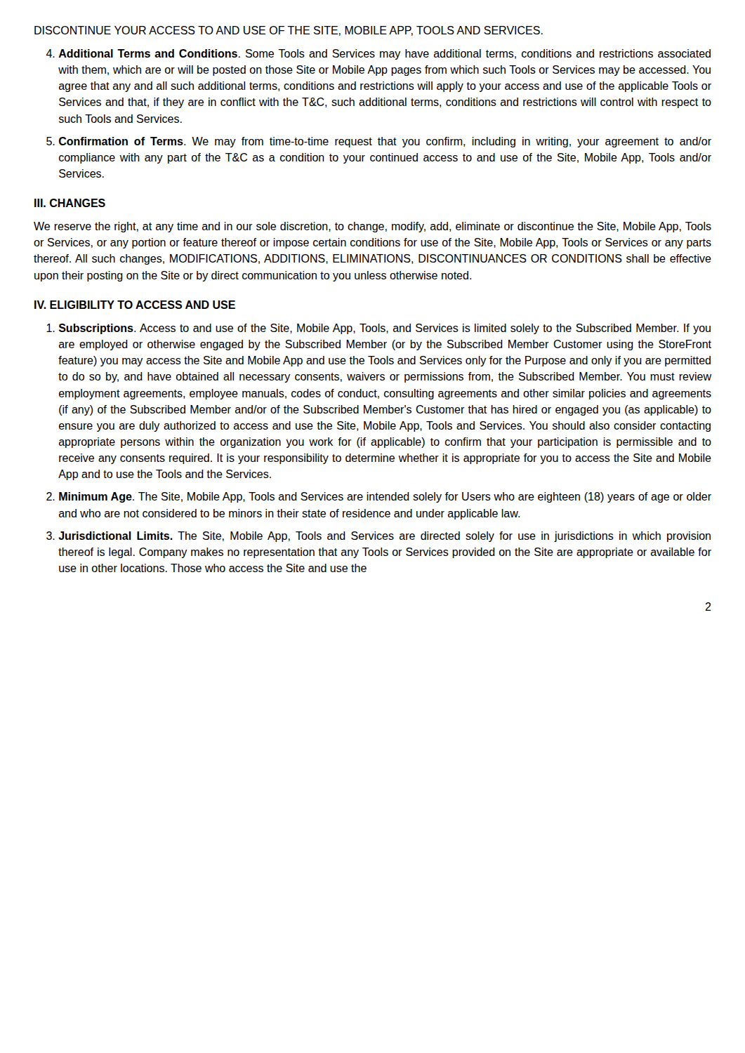DISCONTINUE YOUR ACCESS TO AND USE OF THE SITE, MOBILE APP, TOOLS AND SERVICES.
Additional Terms and Conditions. Some Tools and Services may have additional terms, conditions and restrictions associated with them, which are or will be posted on those Site or Mobile App pages from which such Tools or Services may be accessed. You agree that any and all such additional terms, conditions and restrictions will apply to your access and use of the applicable Tools or Services and that, if they are in conflict with the T&C, such additional terms, conditions and restrictions will control with respect to such Tools and Services.
Confirmation of Terms. We may from time-to-time request that you confirm, including in writing, your agreement to and/or compliance with any part of the T&C as a condition to your continued access to and use of the Site, Mobile App, Tools and/or Services.
III. CHANGES
We reserve the right, at any time and in our sole discretion, to change, modify, add, eliminate or discontinue the Site, Mobile App, Tools or Services, or any portion or feature thereof or impose certain conditions for use of the Site, Mobile App, Tools or Services or any parts thereof. All such changes, MODIFICATIONS, ADDITIONS, ELIMINATIONS, DISCONTINUANCES OR CONDITIONS shall be effective upon their posting on the Site or by direct communication to you unless otherwise noted.
IV. ELIGIBILITY TO ACCESS AND USE
Subscriptions. Access to and use of the Site, Mobile App, Tools, and Services is limited solely to the Subscribed Member. If you are employed or otherwise engaged by the Subscribed Member (or by the Subscribed Member Customer using the StoreFront feature) you may access the Site and Mobile App and use the Tools and Services only for the Purpose and only if you are permitted to do so by, and have obtained all necessary consents, waivers or permissions from, the Subscribed Member. You must review employment agreements, employee manuals, codes of conduct, consulting agreements and other similar policies and agreements (if any) of the Subscribed Member and/or of the Subscribed Member's Customer that has hired or engaged you (as applicable) to ensure you are duly authorized to access and use the Site, Mobile App, Tools and Services. You should also consider contacting appropriate persons within the organization you work for (if applicable) to confirm that your participation is permissible and to receive any consents required. It is your responsibility to determine whether it is appropriate for you to access the Site and Mobile App and to use the Tools and the Services.
Minimum Age. The Site, Mobile App, Tools and Services are intended solely for Users who are eighteen (18) years of age or older and who are not considered to be minors in their state of residence and under applicable law.
Jurisdictional Limits. The Site, Mobile App, Tools and Services are directed solely for use in jurisdictions in which provision thereof is legal. Company makes no representation that any Tools or Services provided on the Site are appropriate or available for use in other locations. Those who access the Site and use the
2